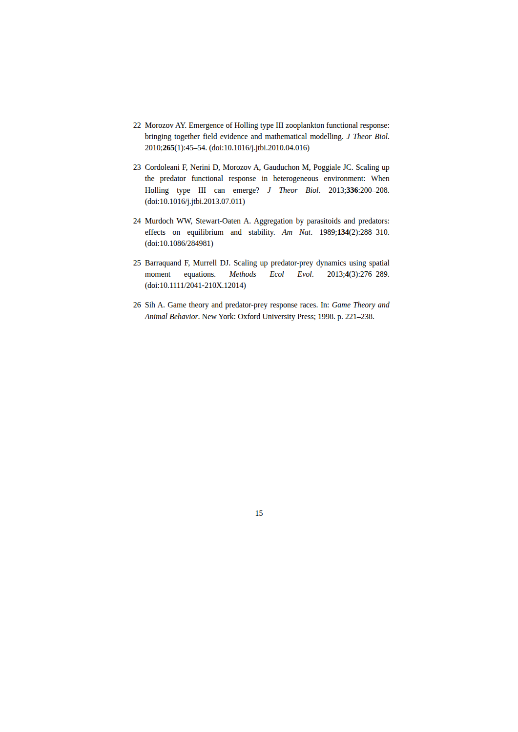22 Morozov AY. Emergence of Holling type III zooplankton functional response: bringing together field evidence and mathematical modelling. J Theor Biol. 2010;265(1):45–54. (doi:10.1016/j.jtbi.2010.04.016)
23 Cordoleani F, Nerini D, Morozov A, Gauduchon M, Poggiale JC. Scaling up the predator functional response in heterogeneous environment: When Holling type III can emerge? J Theor Biol. 2013;336:200–208. (doi:10.1016/j.jtbi.2013.07.011)
24 Murdoch WW, Stewart-Oaten A. Aggregation by parasitoids and predators: effects on equilibrium and stability. Am Nat. 1989;134(2):288–310. (doi:10.1086/284981)
25 Barraquand F, Murrell DJ. Scaling up predator-prey dynamics using spatial moment equations. Methods Ecol Evol. 2013;4(3):276–289. (doi:10.1111/2041-210X.12014)
26 Sih A. Game theory and predator-prey response races. In: Game Theory and Animal Behavior. New York: Oxford University Press; 1998. p. 221–238.
15